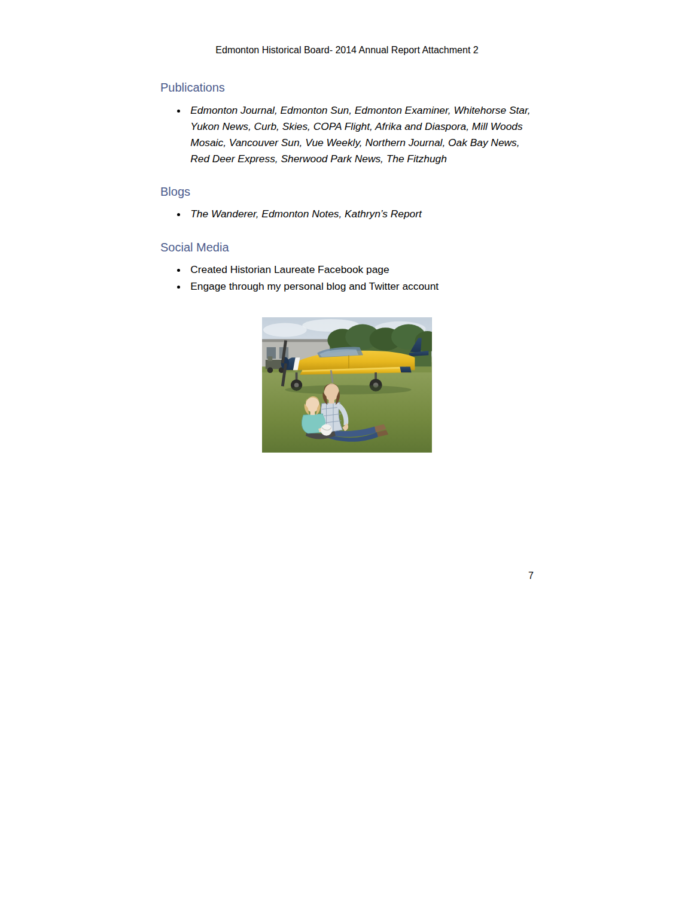Edmonton Historical Board- 2014 Annual Report Attachment 2
Publications
Edmonton Journal, Edmonton Sun, Edmonton Examiner, Whitehorse Star, Yukon News, Curb, Skies, COPA Flight, Afrika and Diaspora, Mill Woods Mosaic, Vancouver Sun, Vue Weekly, Northern Journal, Oak Bay News, Red Deer Express, Sherwood Park News, The Fitzhugh
Blogs
The Wanderer, Edmonton Notes, Kathryn’s Report
Social Media
Created Historian Laureate Facebook page
Engage through my personal blog and Twitter account
7